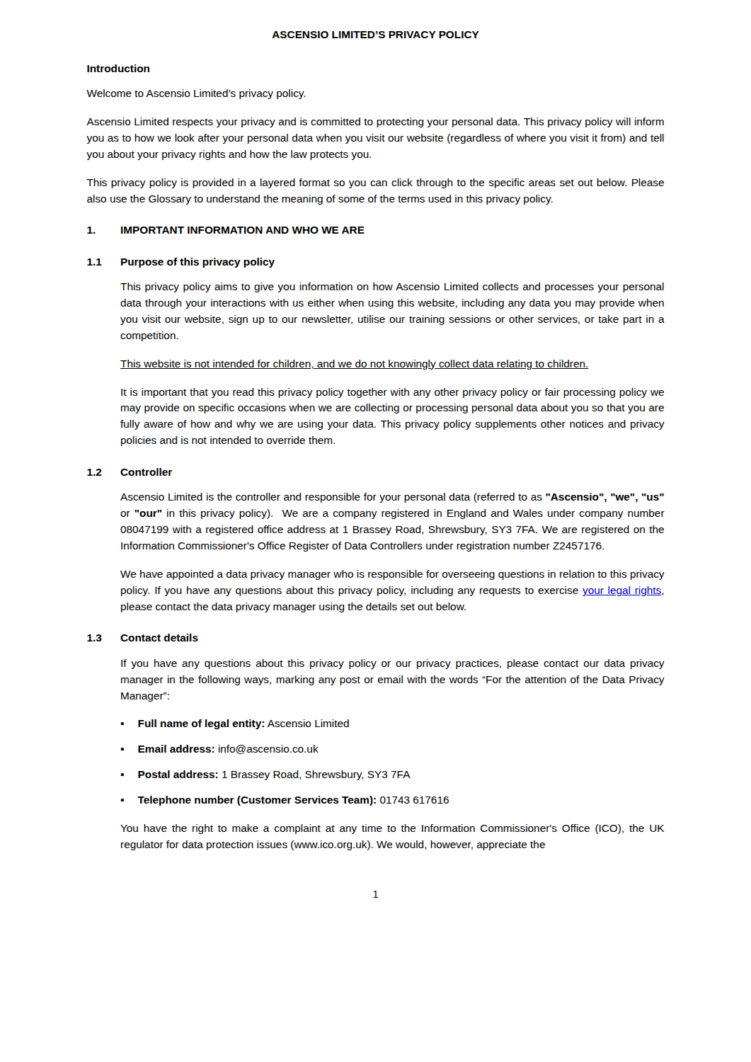ASCENSIO LIMITED’S PRIVACY POLICY
Introduction
Welcome to Ascensio Limited’s privacy policy.
Ascensio Limited respects your privacy and is committed to protecting your personal data. This privacy policy will inform you as to how we look after your personal data when you visit our website (regardless of where you visit it from) and tell you about your privacy rights and how the law protects you.
This privacy policy is provided in a layered format so you can click through to the specific areas set out below. Please also use the Glossary to understand the meaning of some of the terms used in this privacy policy.
1. IMPORTANT INFORMATION AND WHO WE ARE
1.1 Purpose of this privacy policy
This privacy policy aims to give you information on how Ascensio Limited collects and processes your personal data through your interactions with us either when using this website, including any data you may provide when you visit our website, sign up to our newsletter, utilise our training sessions or other services, or take part in a competition.
This website is not intended for children, and we do not knowingly collect data relating to children.
It is important that you read this privacy policy together with any other privacy policy or fair processing policy we may provide on specific occasions when we are collecting or processing personal data about you so that you are fully aware of how and why we are using your data. This privacy policy supplements other notices and privacy policies and is not intended to override them.
1.2 Controller
Ascensio Limited is the controller and responsible for your personal data (referred to as "Ascensio", "we", "us" or "our" in this privacy policy). We are a company registered in England and Wales under company number 08047199 with a registered office address at 1 Brassey Road, Shrewsbury, SY3 7FA. We are registered on the Information Commissioner's Office Register of Data Controllers under registration number Z2457176.
We have appointed a data privacy manager who is responsible for overseeing questions in relation to this privacy policy. If you have any questions about this privacy policy, including any requests to exercise your legal rights, please contact the data privacy manager using the details set out below.
1.3 Contact details
If you have any questions about this privacy policy or our privacy practices, please contact our data privacy manager in the following ways, marking any post or email with the words “For the attention of the Data Privacy Manager”:
Full name of legal entity: Ascensio Limited
Email address: info@ascensio.co.uk
Postal address: 1 Brassey Road, Shrewsbury, SY3 7FA
Telephone number (Customer Services Team): 01743 617616
You have the right to make a complaint at any time to the Information Commissioner's Office (ICO), the UK regulator for data protection issues (www.ico.org.uk). We would, however, appreciate the
1